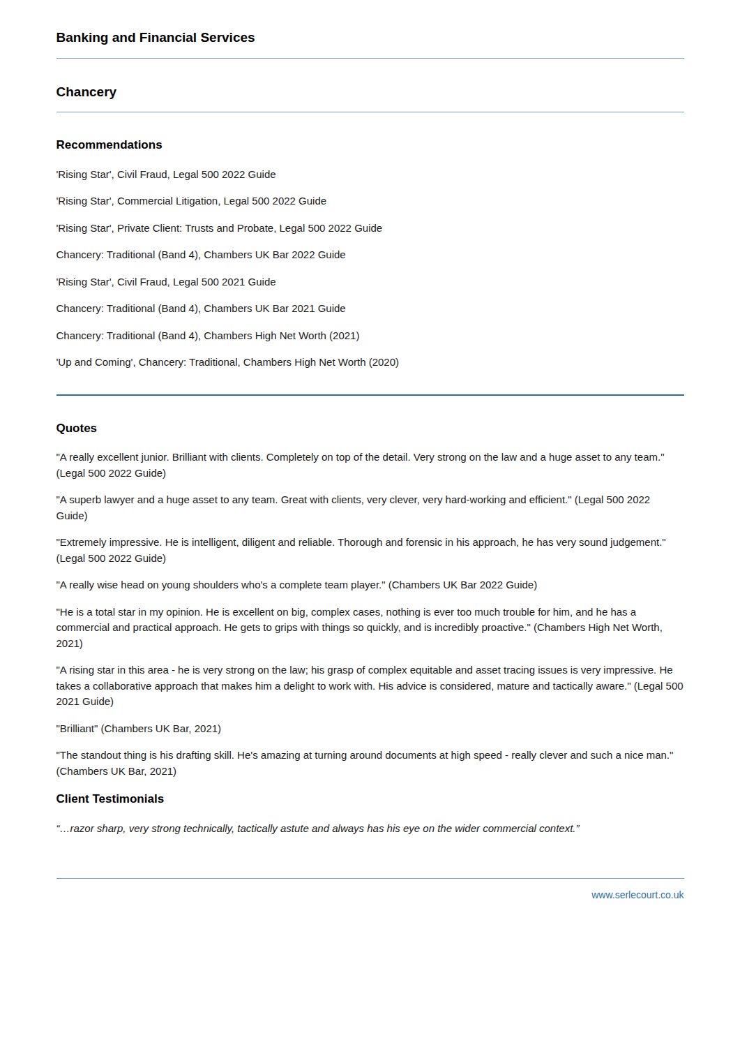Banking and Financial Services
Chancery
Recommendations
'Rising Star', Civil Fraud, Legal 500 2022 Guide
'Rising Star', Commercial Litigation, Legal 500 2022 Guide
'Rising Star', Private Client: Trusts and Probate, Legal 500 2022 Guide
Chancery: Traditional (Band 4), Chambers UK Bar 2022 Guide
'Rising Star', Civil Fraud, Legal 500 2021 Guide
Chancery: Traditional (Band 4), Chambers UK Bar 2021 Guide
Chancery: Traditional (Band 4), Chambers High Net Worth (2021)
'Up and Coming', Chancery: Traditional, Chambers High Net Worth (2020)
Quotes
"A really excellent junior. Brilliant with clients. Completely on top of the detail. Very strong on the law and a huge asset to any team." (Legal 500 2022 Guide)
"A superb lawyer and a huge asset to any team. Great with clients, very clever, very hard-working and efficient." (Legal 500 2022 Guide)
"Extremely impressive. He is intelligent, diligent and reliable. Thorough and forensic in his approach, he has very sound judgement." (Legal 500 2022 Guide)
"A really wise head on young shoulders who's a complete team player." (Chambers UK Bar 2022 Guide)
"He is a total star in my opinion. He is excellent on big, complex cases, nothing is ever too much trouble for him, and he has a commercial and practical approach. He gets to grips with things so quickly, and is incredibly proactive." (Chambers High Net Worth, 2021)
"A rising star in this area - he is very strong on the law; his grasp of complex equitable and asset tracing issues is very impressive. He takes a collaborative approach that makes him a delight to work with. His advice is considered, mature and tactically aware." (Legal 500 2021 Guide)
"Brilliant" (Chambers UK Bar, 2021)
"The standout thing is his drafting skill. He's amazing at turning around documents at high speed - really clever and such a nice man." (Chambers UK Bar, 2021)
Client Testimonials
“…razor sharp, very strong technically, tactically astute and always has his eye on the wider commercial context.”
www.serlecourt.co.uk